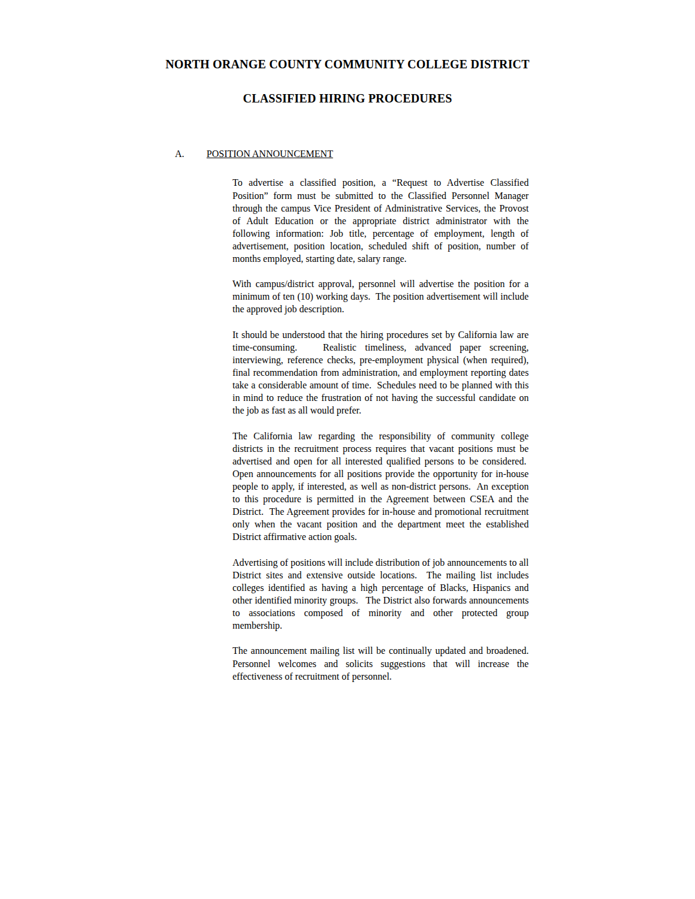NORTH ORANGE COUNTY COMMUNITY COLLEGE DISTRICT
CLASSIFIED HIRING PROCEDURES
A.
POSITION ANNOUNCEMENT
To advertise a classified position, a “Request to Advertise Classified Position” form must be submitted to the Classified Personnel Manager through the campus Vice President of Administrative Services, the Provost of Adult Education or the appropriate district administrator with the following information: Job title, percentage of employment, length of advertisement, position location, scheduled shift of position, number of months employed, starting date, salary range.
With campus/district approval, personnel will advertise the position for a minimum of ten (10) working days. The position advertisement will include the approved job description.
It should be understood that the hiring procedures set by California law are time-consuming. Realistic timeliness, advanced paper screening, interviewing, reference checks, pre-employment physical (when required), final recommendation from administration, and employment reporting dates take a considerable amount of time. Schedules need to be planned with this in mind to reduce the frustration of not having the successful candidate on the job as fast as all would prefer.
The California law regarding the responsibility of community college districts in the recruitment process requires that vacant positions must be advertised and open for all interested qualified persons to be considered. Open announcements for all positions provide the opportunity for in-house people to apply, if interested, as well as non-district persons. An exception to this procedure is permitted in the Agreement between CSEA and the District. The Agreement provides for in-house and promotional recruitment only when the vacant position and the department meet the established District affirmative action goals.
Advertising of positions will include distribution of job announcements to all District sites and extensive outside locations. The mailing list includes colleges identified as having a high percentage of Blacks, Hispanics and other identified minority groups. The District also forwards announcements to associations composed of minority and other protected group membership.
The announcement mailing list will be continually updated and broadened. Personnel welcomes and solicits suggestions that will increase the effectiveness of recruitment of personnel.